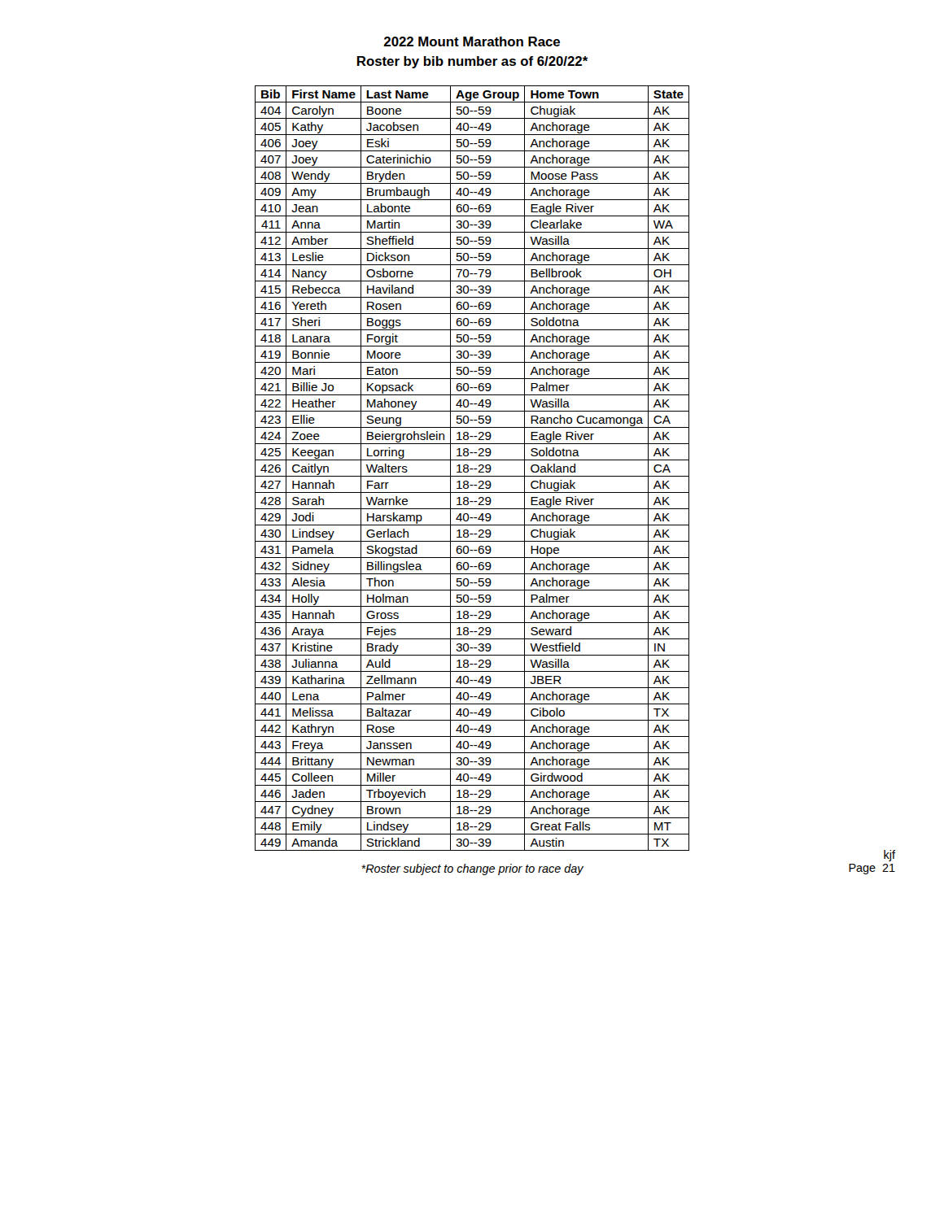2022 Mount Marathon Race
Roster by bib number as of 6/20/22*
| Bib | First Name | Last Name | Age Group | Home Town | State |
| --- | --- | --- | --- | --- | --- |
| 404 | Carolyn | Boone | 50--59 | Chugiak | AK |
| 405 | Kathy | Jacobsen | 40--49 | Anchorage | AK |
| 406 | Joey | Eski | 50--59 | Anchorage | AK |
| 407 | Joey | Caterinichio | 50--59 | Anchorage | AK |
| 408 | Wendy | Bryden | 50--59 | Moose Pass | AK |
| 409 | Amy | Brumbaugh | 40--49 | Anchorage | AK |
| 410 | Jean | Labonte | 60--69 | Eagle River | AK |
| 411 | Anna | Martin | 30--39 | Clearlake | WA |
| 412 | Amber | Sheffield | 50--59 | Wasilla | AK |
| 413 | Leslie | Dickson | 50--59 | Anchorage | AK |
| 414 | Nancy | Osborne | 70--79 | Bellbrook | OH |
| 415 | Rebecca | Haviland | 30--39 | Anchorage | AK |
| 416 | Yereth | Rosen | 60--69 | Anchorage | AK |
| 417 | Sheri | Boggs | 60--69 | Soldotna | AK |
| 418 | Lanara | Forgit | 50--59 | Anchorage | AK |
| 419 | Bonnie | Moore | 30--39 | Anchorage | AK |
| 420 | Mari | Eaton | 50--59 | Anchorage | AK |
| 421 | Billie Jo | Kopsack | 60--69 | Palmer | AK |
| 422 | Heather | Mahoney | 40--49 | Wasilla | AK |
| 423 | Ellie | Seung | 50--59 | Rancho Cucamonga | CA |
| 424 | Zoee | Beiergrohslein | 18--29 | Eagle River | AK |
| 425 | Keegan | Lorring | 18--29 | Soldotna | AK |
| 426 | Caitlyn | Walters | 18--29 | Oakland | CA |
| 427 | Hannah | Farr | 18--29 | Chugiak | AK |
| 428 | Sarah | Warnke | 18--29 | Eagle River | AK |
| 429 | Jodi | Harskamp | 40--49 | Anchorage | AK |
| 430 | Lindsey | Gerlach | 18--29 | Chugiak | AK |
| 431 | Pamela | Skogstad | 60--69 | Hope | AK |
| 432 | Sidney | Billingslea | 60--69 | Anchorage | AK |
| 433 | Alesia | Thon | 50--59 | Anchorage | AK |
| 434 | Holly | Holman | 50--59 | Palmer | AK |
| 435 | Hannah | Gross | 18--29 | Anchorage | AK |
| 436 | Araya | Fejes | 18--29 | Seward | AK |
| 437 | Kristine | Brady | 30--39 | Westfield | IN |
| 438 | Julianna | Auld | 18--29 | Wasilla | AK |
| 439 | Katharina | Zellmann | 40--49 | JBER | AK |
| 440 | Lena | Palmer | 40--49 | Anchorage | AK |
| 441 | Melissa | Baltazar | 40--49 | Cibolo | TX |
| 442 | Kathryn | Rose | 40--49 | Anchorage | AK |
| 443 | Freya | Janssen | 40--49 | Anchorage | AK |
| 444 | Brittany | Newman | 30--39 | Anchorage | AK |
| 445 | Colleen | Miller | 40--49 | Girdwood | AK |
| 446 | Jaden | Trboyevich | 18--29 | Anchorage | AK |
| 447 | Cydney | Brown | 18--29 | Anchorage | AK |
| 448 | Emily | Lindsey | 18--29 | Great Falls | MT |
| 449 | Amanda | Strickland | 30--39 | Austin | TX |
kjf Page 21
*Roster subject to change prior to race day